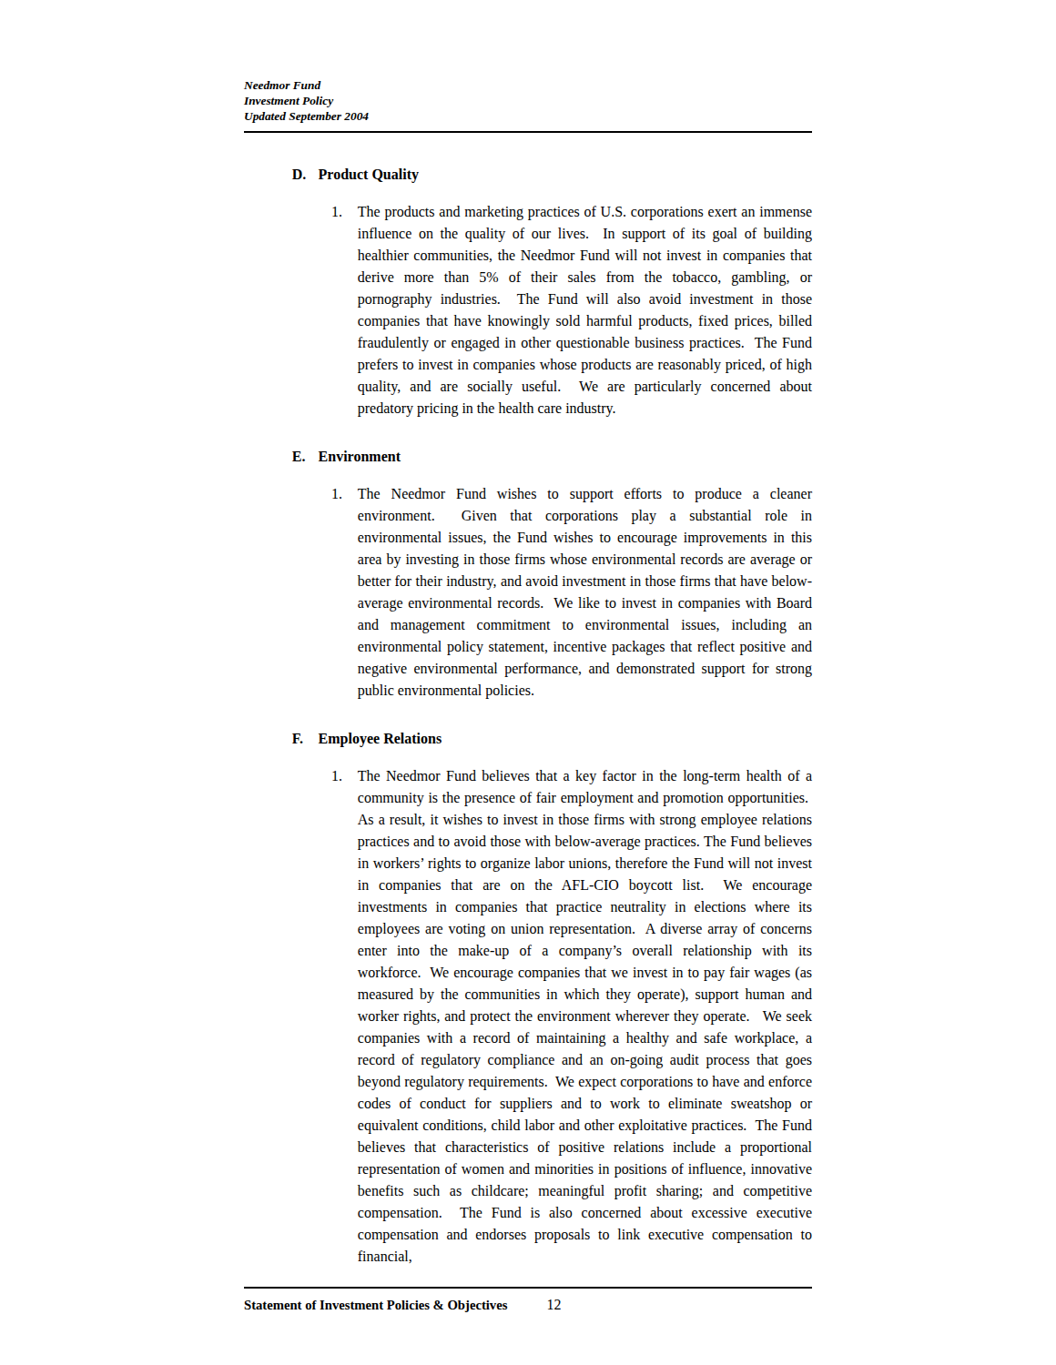Needmor Fund
Investment Policy
Updated September 2004
D. Product Quality
1.
The products and marketing practices of U.S. corporations exert an immense influence on the quality of our lives. In support of its goal of building healthier communities, the Needmor Fund will not invest in companies that derive more than 5% of their sales from the tobacco, gambling, or pornography industries. The Fund will also avoid investment in those companies that have knowingly sold harmful products, fixed prices, billed fraudulently or engaged in other questionable business practices. The Fund prefers to invest in companies whose products are reasonably priced, of high quality, and are socially useful. We are particularly concerned about predatory pricing in the health care industry.
E. Environment
1.
The Needmor Fund wishes to support efforts to produce a cleaner environment. Given that corporations play a substantial role in environmental issues, the Fund wishes to encourage improvements in this area by investing in those firms whose environmental records are average or better for their industry, and avoid investment in those firms that have below-average environmental records. We like to invest in companies with Board and management commitment to environmental issues, including an environmental policy statement, incentive packages that reflect positive and negative environmental performance, and demonstrated support for strong public environmental policies.
F. Employee Relations
1.
The Needmor Fund believes that a key factor in the long-term health of a community is the presence of fair employment and promotion opportunities. As a result, it wishes to invest in those firms with strong employee relations practices and to avoid those with below-average practices. The Fund believes in workers’ rights to organize labor unions, therefore the Fund will not invest in companies that are on the AFL-CIO boycott list. We encourage investments in companies that practice neutrality in elections where its employees are voting on union representation. A diverse array of concerns enter into the make-up of a company’s overall relationship with its workforce. We encourage companies that we invest in to pay fair wages (as measured by the communities in which they operate), support human and worker rights, and protect the environment wherever they operate. We seek companies with a record of maintaining a healthy and safe workplace, a record of regulatory compliance and an on-going audit process that goes beyond regulatory requirements. We expect corporations to have and enforce codes of conduct for suppliers and to work to eliminate sweatshop or equivalent conditions, child labor and other exploitative practices. The Fund believes that characteristics of positive relations include a proportional representation of women and minorities in positions of influence, innovative benefits such as childcare; meaningful profit sharing; and competitive compensation. The Fund is also concerned about excessive executive compensation and endorses proposals to link executive compensation to financial,
Statement of Investment Policies & Objectives 12